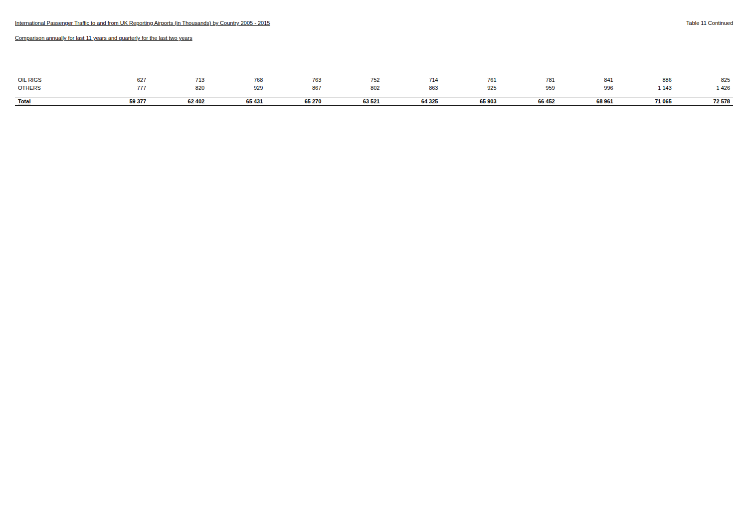International Passenger Traffic to and from UK Reporting Airports (in Thousands) by Country 2005 - 2015
Table 11 Continued
Comparison annually for last 11 years and quarterly for the last two years
| OIL RIGS | 627 | 713 | 768 | 763 | 752 | 714 | 761 | 781 | 841 | 886 | 825 |
| OTHERS | 777 | 820 | 929 | 867 | 802 | 863 | 925 | 959 | 996 | 1 143 | 1 426 |
| Total | 59 377 | 62 402 | 65 431 | 65 270 | 63 521 | 64 325 | 65 903 | 66 452 | 68 961 | 71 065 | 72 578 |